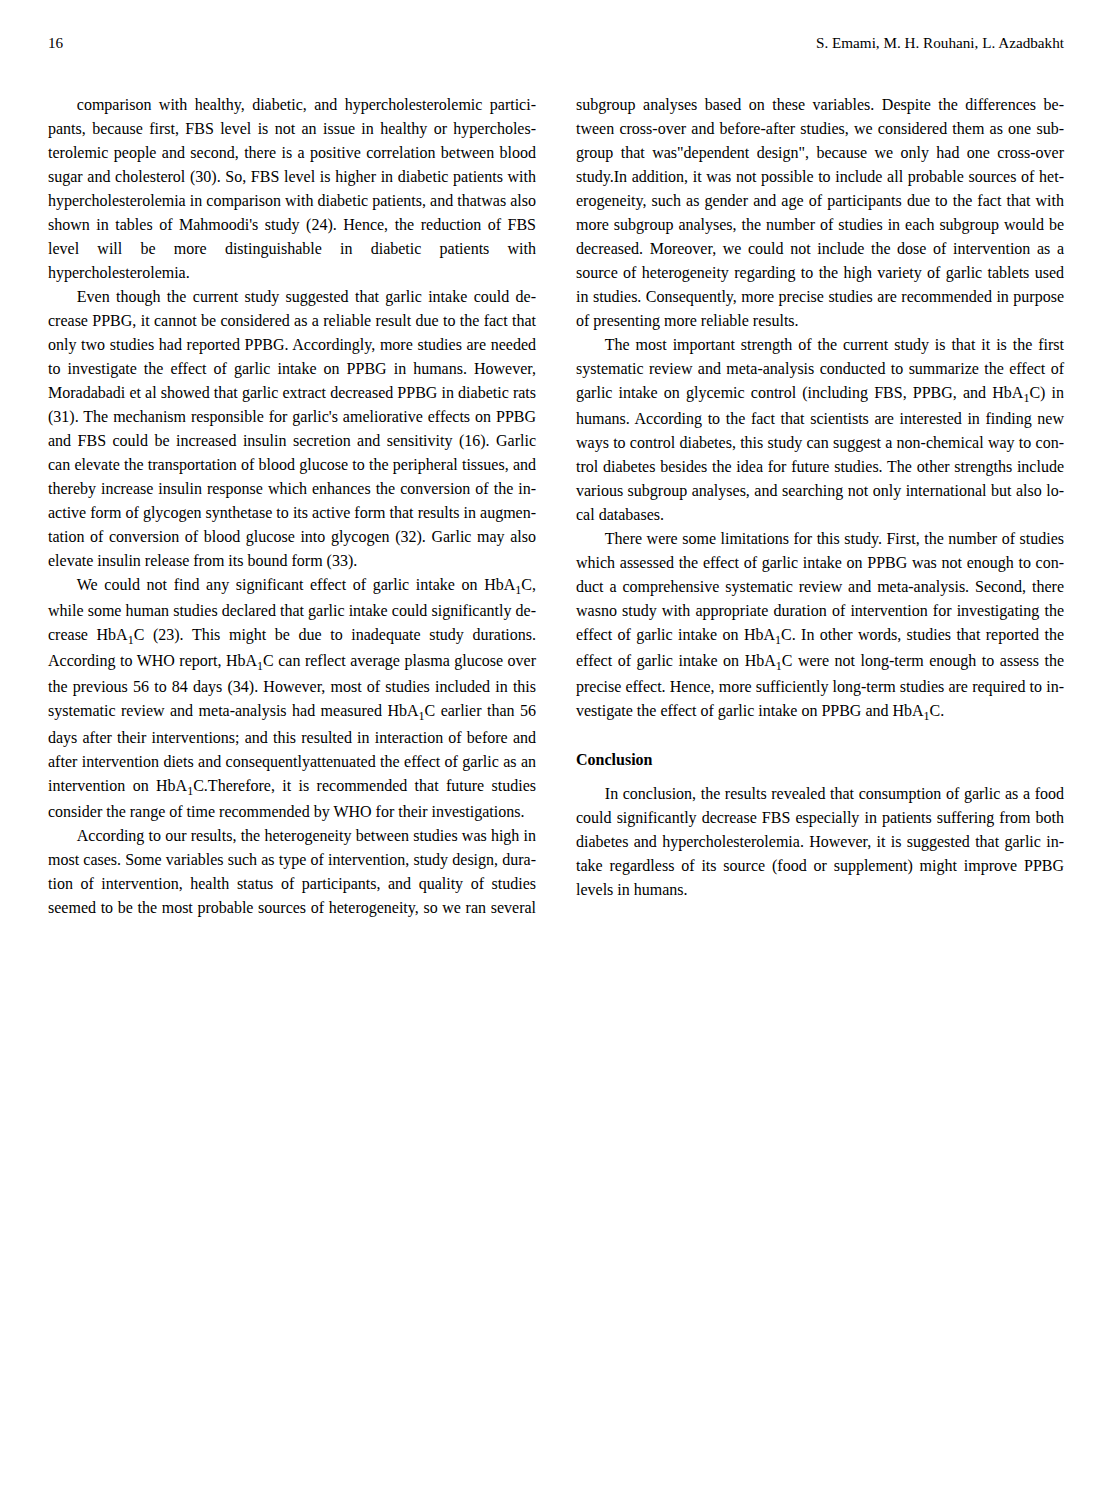16 S. Emami, M. H. Rouhani, L. Azadbakht
comparison with healthy, diabetic, and hypercholesterolemic participants, because first, FBS level is not an issue in healthy or hypercholesterolemic people and second, there is a positive correlation between blood sugar and cholesterol (30). So, FBS level is higher in diabetic patients with hypercholesterolemia in comparison with diabetic patients, and thatwas also shown in tables of Mahmoodi's study (24). Hence, the reduction of FBS level will be more distinguishable in diabetic patients with hypercholesterolemia.
Even though the current study suggested that garlic intake could decrease PPBG, it cannot be considered as a reliable result due to the fact that only two studies had reported PPBG. Accordingly, more studies are needed to investigate the effect of garlic intake on PPBG in humans. However, Moradabadi et al showed that garlic extract decreased PPBG in diabetic rats (31). The mechanism responsible for garlic's ameliorative effects on PPBG and FBS could be increased insulin secretion and sensitivity (16). Garlic can elevate the transportation of blood glucose to the peripheral tissues, and thereby increase insulin response which enhances the conversion of the inactive form of glycogen synthetase to its active form that results in augmentation of conversion of blood glucose into glycogen (32). Garlic may also elevate insulin release from its bound form (33).
We could not find any significant effect of garlic intake on HbA1C, while some human studies declared that garlic intake could significantly decrease HbA1C (23). This might be due to inadequate study durations. According to WHO report, HbA1C can reflect average plasma glucose over the previous 56 to 84 days (34). However, most of studies included in this systematic review and meta-analysis had measured HbA1C earlier than 56 days after their interventions; and this resulted in interaction of before and after intervention diets and consequentlyattenuated the effect of garlic as an intervention on HbA1C.Therefore, it is recommended that future studies consider the range of time recommended by WHO for their investigations.
According to our results, the heterogeneity between studies was high in most cases. Some variables such as type of intervention, study design, duration of intervention, health status of participants, and quality of studies seemed to be the most probable sources of heterogeneity, so we ran several subgroup analyses based on these variables. Despite the differences between cross-over and before-after studies, we considered them as one subgroup that was"dependent design", because we only had one cross-over study.In addition, it was not possible to include all probable sources of heterogeneity, such as gender and age of participants due to the fact that with more subgroup analyses, the number of studies in each subgroup would be decreased. Moreover, we could not include the dose of intervention as a source of heterogeneity regarding to the high variety of garlic tablets used in studies. Consequently, more precise studies are recommended in purpose of presenting more reliable results.
The most important strength of the current study is that it is the first systematic review and meta-analysis conducted to summarize the effect of garlic intake on glycemic control (including FBS, PPBG, and HbA1C) in humans. According to the fact that scientists are interested in finding new ways to control diabetes, this study can suggest a non-chemical way to control diabetes besides the idea for future studies. The other strengths include various subgroup analyses, and searching not only international but also local databases.
There were some limitations for this study. First, the number of studies which assessed the effect of garlic intake on PPBG was not enough to conduct a comprehensive systematic review and meta-analysis. Second, there wasno study with appropriate duration of intervention for investigating the effect of garlic intake on HbA1C. In other words, studies that reported the effect of garlic intake on HbA1C were not long-term enough to assess the precise effect. Hence, more sufficiently long-term studies are required to investigate the effect of garlic intake on PPBG and HbA1C.
Conclusion
In conclusion, the results revealed that consumption of garlic as a food could significantly decrease FBS especially in patients suffering from both diabetes and hypercholesterolemia. However, it is suggested that garlic intake regardless of its source (food or supplement) might improve PPBG levels in humans.